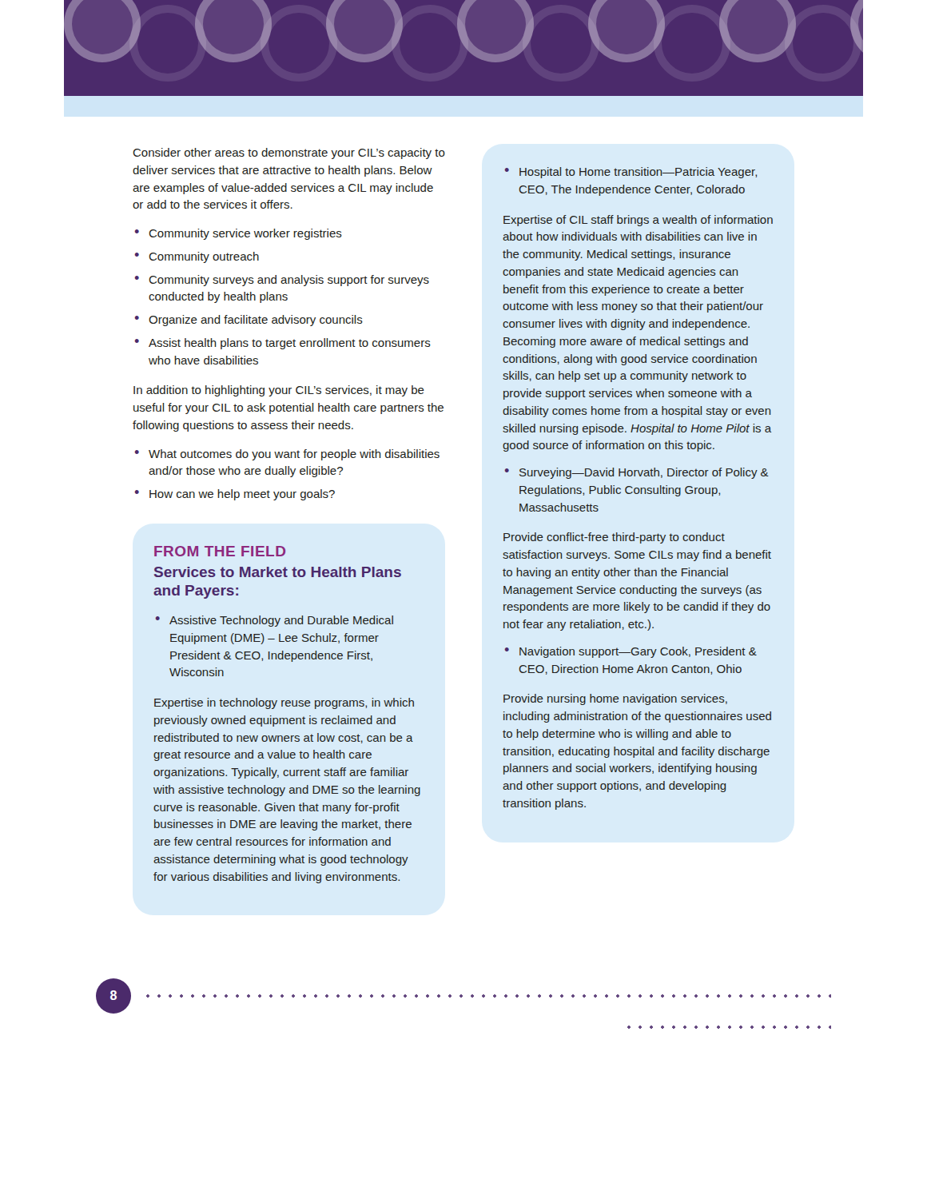Consider other areas to demonstrate your CIL’s capacity to deliver services that are attractive to health plans. Below are examples of value-added services a CIL may include or add to the services it offers.
Community service worker registries
Community outreach
Community surveys and analysis support for surveys conducted by health plans
Organize and facilitate advisory councils
Assist health plans to target enrollment to consumers who have disabilities
In addition to highlighting your CIL’s services, it may be useful for your CIL to ask potential health care partners the following questions to assess their needs.
What outcomes do you want for people with disabilities and/or those who are dually eligible?
How can we help meet your goals?
From the Field
Services to Market to Health Plans and Payers:
Assistive Technology and Durable Medical Equipment (DME) – Lee Schulz, former President & CEO, Independence First, Wisconsin
Expertise in technology reuse programs, in which previously owned equipment is reclaimed and redistributed to new owners at low cost, can be a great resource and a value to health care organizations. Typically, current staff are familiar with assistive technology and DME so the learning curve is reasonable. Given that many for-profit businesses in DME are leaving the market, there are few central resources for information and assistance determining what is good technology for various disabilities and living environments.
Hospital to Home transition—Patricia Yeager, CEO, The Independence Center, Colorado
Expertise of CIL staff brings a wealth of information about how individuals with disabilities can live in the community. Medical settings, insurance companies and state Medicaid agencies can benefit from this experience to create a better outcome with less money so that their patient/our consumer lives with dignity and independence. Becoming more aware of medical settings and conditions, along with good service coordination skills, can help set up a community network to provide support services when someone with a disability comes home from a hospital stay or even skilled nursing episode. Hospital to Home Pilot is a good source of information on this topic.
Surveying—David Horvath, Director of Policy & Regulations, Public Consulting Group, Massachusetts
Provide conflict-free third-party to conduct satisfaction surveys. Some CILs may find a benefit to having an entity other than the Financial Management Service conducting the surveys (as respondents are more likely to be candid if they do not fear any retaliation, etc.).
Navigation support—Gary Cook, President & CEO, Direction Home Akron Canton, Ohio
Provide nursing home navigation services, including administration of the questionnaires used to help determine who is willing and able to transition, educating hospital and facility discharge planners and social workers, identifying housing and other support options, and developing transition plans.
8